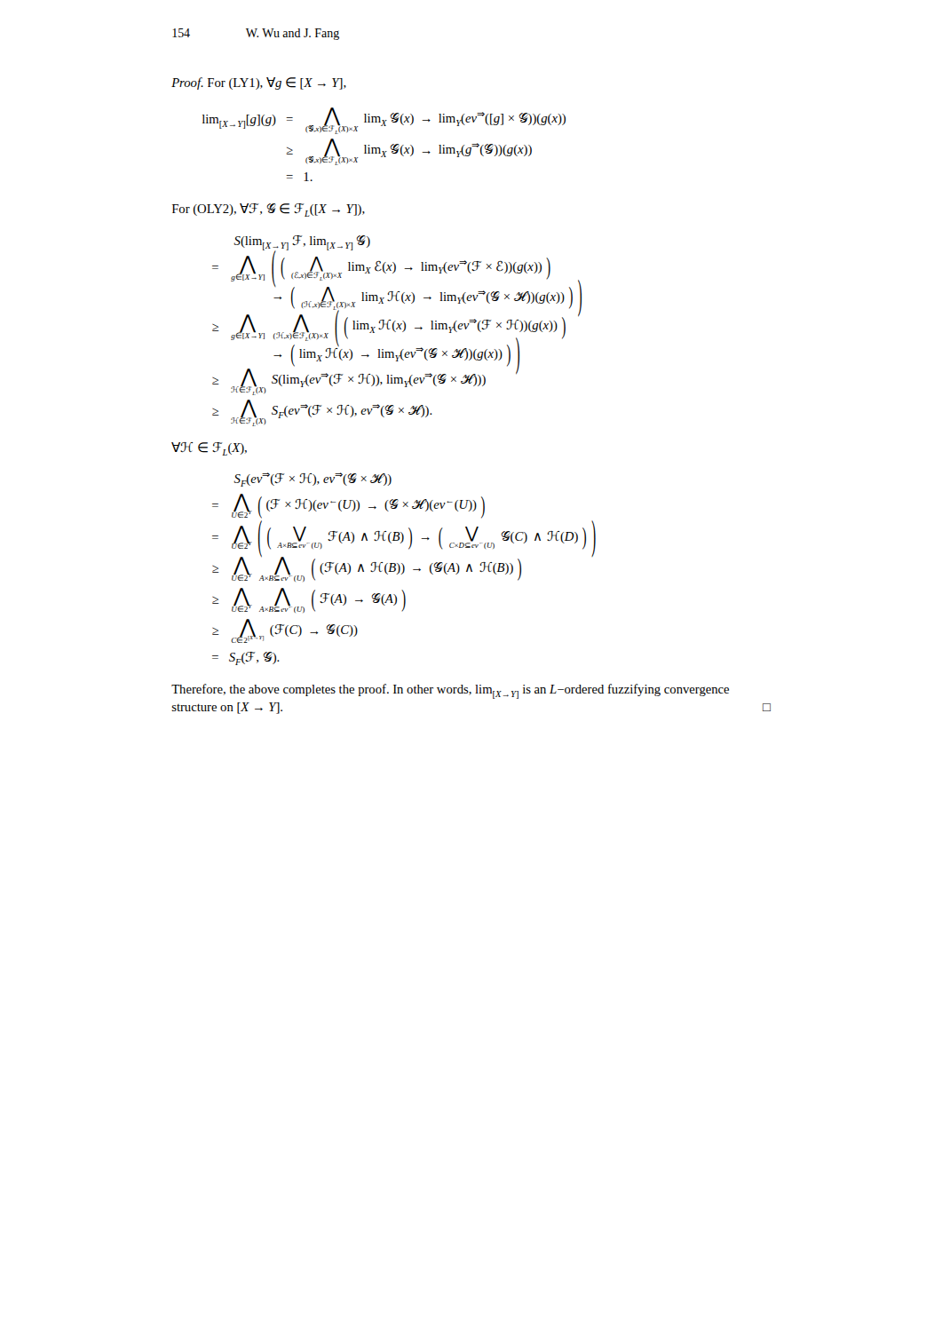154 W. Wu and J. Fang
Proof. For (LY1), ∀g ∈ [X → Y],
| lim [ X → Y ] [ g ]( g ) | = | ⋀ (𝒢, x )∈ℱ L ( X )× X lim X 𝒢( x ) → lim Y ( ev ⇒ ([ g ] × 𝒢))( g ( x )) |
| | ≥ | ⋀ (𝒢, x )∈ℱ L ( X )× X lim X 𝒢( x ) → lim Y ( g ⇒ (𝒢))( g ( x )) |
| | = | 1. |
For (OLY2), ∀ℱ, 𝒢 ∈ ℱL([X → Y]),
| S (lim [ X → Y ] ℱ, lim [ X → Y ] 𝒢) |
| | = | ⋀ g ∈[ X → Y ] ( ( ⋀ (ℰ, x )∈ℱ L ( X )× X lim X ℰ( x ) → lim Y ( ev ⇒ (ℱ × ℰ))( g ( x )) ) |
| | | → ( ⋀ (ℋ, x )∈ℱ L ( X )× X lim X ℋ( x ) → lim Y ( ev ⇒ (𝒢 × ℋ))( g ( x )) ) ) |
| | ≥ | ⋀ g ∈[ X → Y ] ⋀ (ℋ, x )∈ℱ L ( X )× X ( ( lim X ℋ( x ) → lim Y ( ev ⇒ (ℱ × ℋ))( g ( x )) ) |
| | | → ( lim X ℋ( x ) → lim Y ( ev ⇒ (𝒢 × ℋ))( g ( x )) ) ) |
| | ≥ | ⋀ ℋ∈ℱ L ( X ) S (lim Y ( ev ⇒ (ℱ × ℋ)), lim Y ( ev ⇒ (𝒢 × ℋ))) |
| | ≥ | ⋀ ℋ∈ℱ L ( X ) S F ( ev ⇒ (ℱ × ℋ), ev ⇒ (𝒢 × ℋ)). |
∀ℋ ∈ ℱL(X),
| S F ( ev ⇒ (ℱ × ℋ), ev ⇒ (𝒢 × ℋ)) |
| | = | ⋀ U ∈2 Y ( (ℱ × ℋ)( ev ← ( U )) → (𝒢 × ℋ)( ev ← ( U )) ) |
| | = | ⋀ U ∈2 Y ( ( ⋁ A × B ⊆ ev ← ( U ) ℱ( A ) ∧ ℋ( B ) ) → ( ⋁ C × D ⊆ ev ← ( U ) 𝒢( C ) ∧ ℋ( D ) ) ) |
| | ≥ | ⋀ U ∈2 Y ⋀ A × B ⊆ ev ← ( U ) ( (ℱ( A ) ∧ ℋ( B )) → (𝒢( A ) ∧ ℋ( B )) ) |
| | ≥ | ⋀ U ∈2 Y ⋀ A × B ⊆ ev ← ( U ) ( ℱ( A ) → 𝒢( A ) ) |
| | ≥ | ⋀ C ∈2 [ X → Y ] (ℱ( C ) → 𝒢( C )) |
| | = | S F (ℱ, 𝒢). |
Therefore, the above completes the proof. In other words, lim[X→Y] is an L−ordered fuzzifying convergence structure on [X → Y]. □